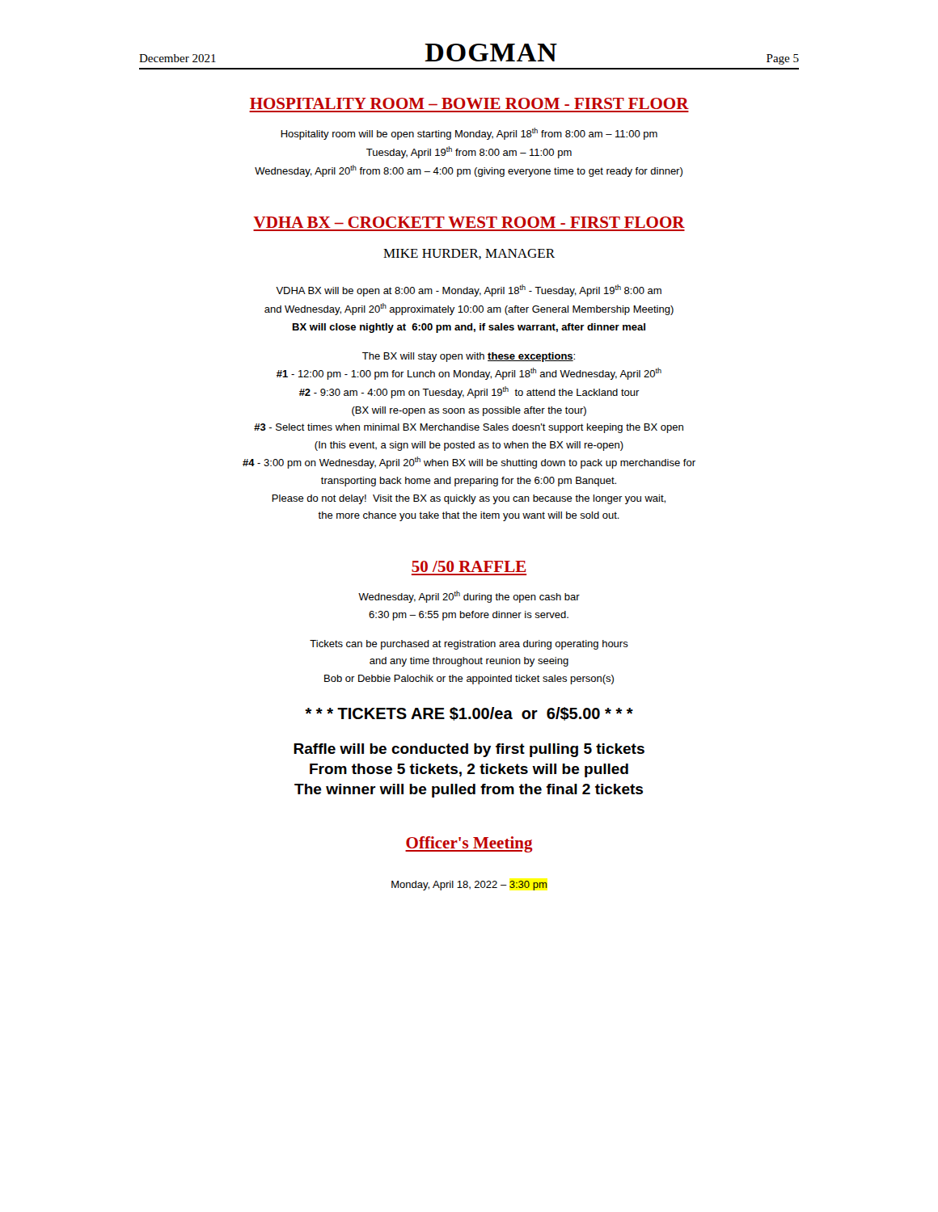December 2021
DOGMAN
Page 5
HOSPITALITY ROOM – BOWIE ROOM - FIRST FLOOR
Hospitality room will be open starting Monday, April 18th from 8:00 am – 11:00 pm
Tuesday, April 19th from 8:00 am – 11:00 pm
Wednesday, April 20th from 8:00 am – 4:00 pm (giving everyone time to get ready for dinner)
VDHA BX – CROCKETT WEST ROOM - FIRST FLOOR
MIKE HURDER, MANAGER
VDHA BX will be open at 8:00 am - Monday, April 18th - Tuesday, April 19th 8:00 am
and Wednesday, April 20th approximately 10:00 am (after General Membership Meeting)
BX will close nightly at 6:00 pm and, if sales warrant, after dinner meal
The BX will stay open with these exceptions:
#1 - 12:00 pm - 1:00 pm for Lunch on Monday, April 18th and Wednesday, April 20th
#2 - 9:30 am - 4:00 pm on Tuesday, April 19th to attend the Lackland tour
(BX will re-open as soon as possible after the tour)
#3 - Select times when minimal BX Merchandise Sales doesn't support keeping the BX open
(In this event, a sign will be posted as to when the BX will re-open)
#4 - 3:00 pm on Wednesday, April 20th when BX will be shutting down to pack up merchandise for
transporting back home and preparing for the 6:00 pm Banquet.
Please do not delay! Visit the BX as quickly as you can because the longer you wait,
the more chance you take that the item you want will be sold out.
50 /50 RAFFLE
Wednesday, April 20th during the open cash bar
6:30 pm – 6:55 pm before dinner is served.
Tickets can be purchased at registration area during operating hours
and any time throughout reunion by seeing
Bob or Debbie Palochik or the appointed ticket sales person(s)
* * * TICKETS ARE $1.00/ea or 6/$5.00 * * *
Raffle will be conducted by first pulling 5 tickets
From those 5 tickets, 2 tickets will be pulled
The winner will be pulled from the final 2 tickets
Officer's Meeting
Monday, April 18, 2022 – 3:30 pm